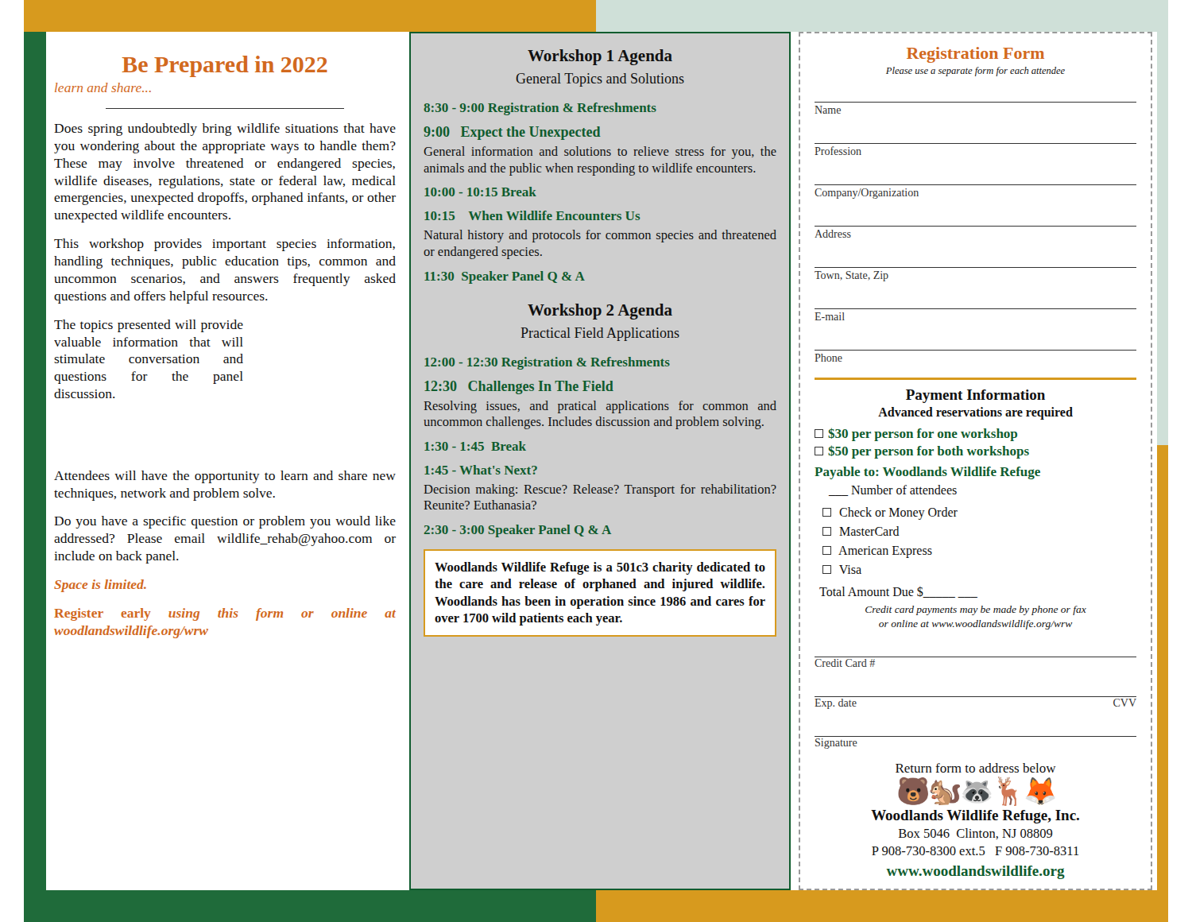Be Prepared in 2022
learn and share...
Does spring undoubtedly bring wildlife situations that have you wondering about the appropriate ways to handle them? These may involve threatened or endangered species, wildlife diseases, regulations, state or federal law, medical emergencies, unexpected dropoffs, orphaned infants, or other unexpected wildlife encounters.
This workshop provides important species information, handling techniques, public education tips, common and uncommon scenarios, and answers frequently asked questions and offers helpful resources.
The topics presented will provide valuable information that will stimulate conversation and questions for the panel discussion.
Attendees will have the opportunity to learn and share new techniques, network and problem solve.
Do you have a specific question or problem you would like addressed? Please email wildlife_rehab@yahoo.com or include on back panel.
Space is limited.
Register early using this form or online at woodlandswildlife.org/wrw
Workshop 1 Agenda
General Topics and Solutions
8:30 - 9:00 Registration & Refreshments
9:00 Expect the Unexpected
General information and solutions to relieve stress for you, the animals and the public when responding to wildlife encounters.
10:00 - 10:15 Break
10:15 When Wildlife Encounters Us
Natural history and protocols for common species and threatened or endangered species.
11:30 Speaker Panel Q & A
Workshop 2 Agenda
Practical Field Applications
12:00 - 12:30 Registration & Refreshments
12:30 Challenges In The Field
Resolving issues, and pratical applications for common and uncommon challenges. Includes discussion and problem solving.
1:30 - 1:45 Break
1:45 - What's Next?
Decision making: Rescue? Release? Transport for rehabilitation? Reunite? Euthanasia?
2:30 - 3:00 Speaker Panel Q & A
Woodlands Wildlife Refuge is a 501c3 charity dedicated to the care and release of orphaned and injured wildlife. Woodlands has been in operation since 1986 and cares for over 1700 wild patients each year.
Registration Form
Please use a separate form for each attendee
Name
Profession
Company/Organization
Address
Town, State, Zip
E-mail
Phone
Payment Information
Advanced reservations are required
$30 per person for one workshop
$50 per person for both workshops
Payable to: Woodlands Wildlife Refuge
___ Number of attendees
Check or Money Order
MasterCard
American Express
Visa
Total Amount Due $_____ ___
Credit card payments may be made by phone or fax
or online at www.woodlandswildlife.org/wrw
Credit Card #
Exp. date CVV
Signature
Return form to address below
🐻🐿️🦝🦌🦊
Woodlands Wildlife Refuge, Inc.
Box 5046 Clinton, NJ 08809
P 908-730-8300 ext.5 F 908-730-8311
www.woodlandswildlife.org